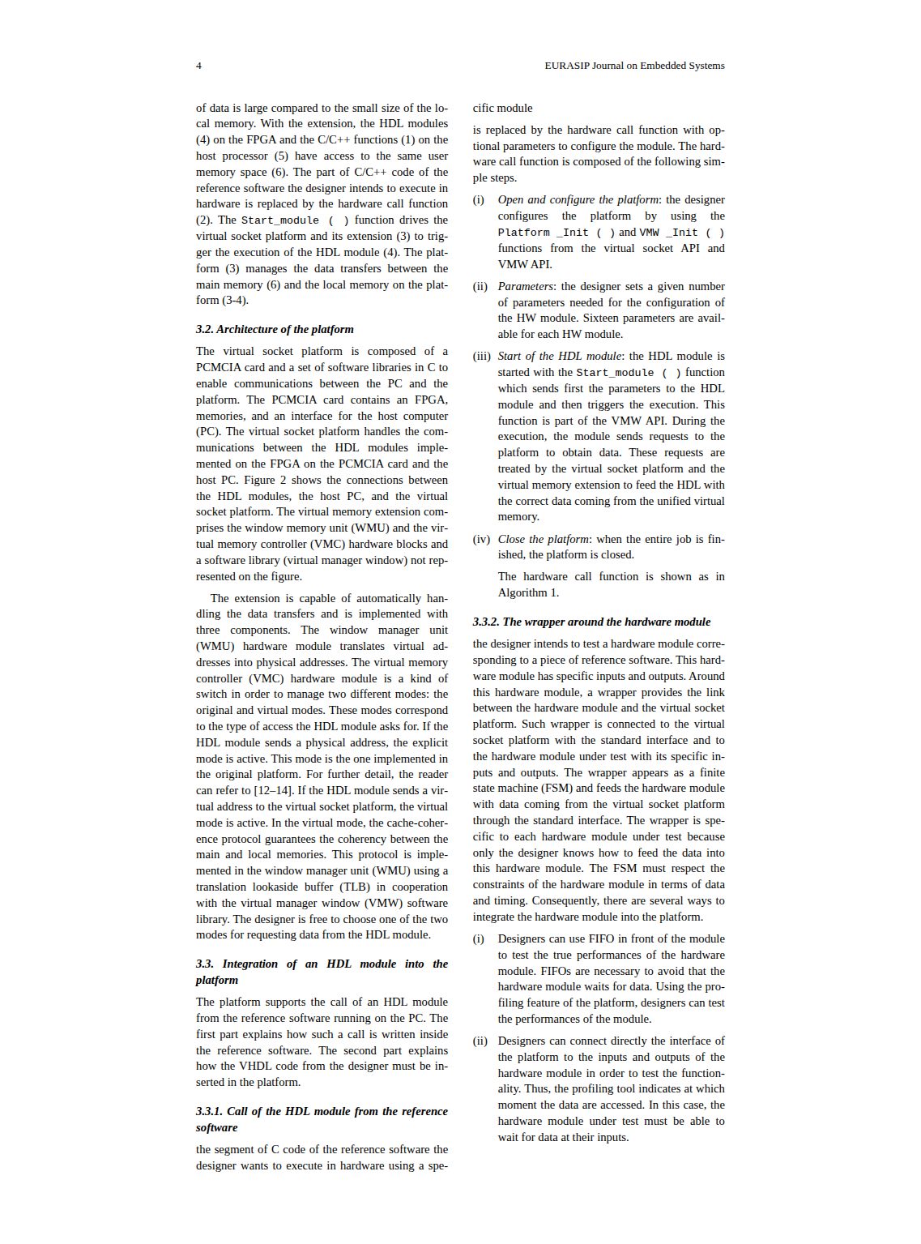4 EURASIP Journal on Embedded Systems
of data is large compared to the small size of the local memory. With the extension, the HDL modules (4) on the FPGA and the C/C++ functions (1) on the host processor (5) have access to the same user memory space (6). The part of C/C++ code of the reference software the designer intends to execute in hardware is replaced by the hardware call function (2). The Start_module ( ) function drives the virtual socket platform and its extension (3) to trigger the execution of the HDL module (4). The platform (3) manages the data transfers between the main memory (6) and the local memory on the platform (3-4).
3.2. Architecture of the platform
The virtual socket platform is composed of a PCMCIA card and a set of software libraries in C to enable communications between the PC and the platform. The PCMCIA card contains an FPGA, memories, and an interface for the host computer (PC). The virtual socket platform handles the communications between the HDL modules implemented on the FPGA on the PCMCIA card and the host PC. Figure 2 shows the connections between the HDL modules, the host PC, and the virtual socket platform. The virtual memory extension comprises the window memory unit (WMU) and the virtual memory controller (VMC) hardware blocks and a software library (virtual manager window) not represented on the figure.
The extension is capable of automatically handling the data transfers and is implemented with three components. The window manager unit (WMU) hardware module translates virtual addresses into physical addresses. The virtual memory controller (VMC) hardware module is a kind of switch in order to manage two different modes: the original and virtual modes. These modes correspond to the type of access the HDL module asks for. If the HDL module sends a physical address, the explicit mode is active. This mode is the one implemented in the original platform. For further detail, the reader can refer to [12–14]. If the HDL module sends a virtual address to the virtual socket platform, the virtual mode is active. In the virtual mode, the cache-coherence protocol guarantees the coherency between the main and local memories. This protocol is implemented in the window manager unit (WMU) using a translation lookaside buffer (TLB) in cooperation with the virtual manager window (VMW) software library. The designer is free to choose one of the two modes for requesting data from the HDL module.
3.3. Integration of an HDL module into the platform
The platform supports the call of an HDL module from the reference software running on the PC. The first part explains how such a call is written inside the reference software. The second part explains how the VHDL code from the designer must be inserted in the platform.
3.3.1. Call of the HDL module from the reference software
the segment of C code of the reference software the designer wants to execute in hardware using a specific module
is replaced by the hardware call function with optional parameters to configure the module. The hardware call function is composed of the following simple steps.
Open and configure the platform: the designer configures the platform by using the Platform _Init ( ) and VMW _Init ( ) functions from the virtual socket API and VMW API.
Parameters: the designer sets a given number of parameters needed for the configuration of the HW module. Sixteen parameters are available for each HW module.
Start of the HDL module: the HDL module is started with the Start_module ( ) function which sends first the parameters to the HDL module and then triggers the execution. This function is part of the VMW API. During the execution, the module sends requests to the platform to obtain data. These requests are treated by the virtual socket platform and the virtual memory extension to feed the HDL with the correct data coming from the unified virtual memory.
Close the platform: when the entire job is finished, the platform is closed.
The hardware call function is shown as in Algorithm 1.
3.3.2. The wrapper around the hardware module
the designer intends to test a hardware module corresponding to a piece of reference software. This hardware module has specific inputs and outputs. Around this hardware module, a wrapper provides the link between the hardware module and the virtual socket platform. Such wrapper is connected to the virtual socket platform with the standard interface and to the hardware module under test with its specific inputs and outputs. The wrapper appears as a finite state machine (FSM) and feeds the hardware module with data coming from the virtual socket platform through the standard interface. The wrapper is specific to each hardware module under test because only the designer knows how to feed the data into this hardware module. The FSM must respect the constraints of the hardware module in terms of data and timing. Consequently, there are several ways to integrate the hardware module into the platform.
Designers can use FIFO in front of the module to test the true performances of the hardware module. FIFOs are necessary to avoid that the hardware module waits for data. Using the profiling feature of the platform, designers can test the performances of the module.
Designers can connect directly the interface of the platform to the inputs and outputs of the hardware module in order to test the functionality. Thus, the profiling tool indicates at which moment the data are accessed. In this case, the hardware module under test must be able to wait for data at their inputs.